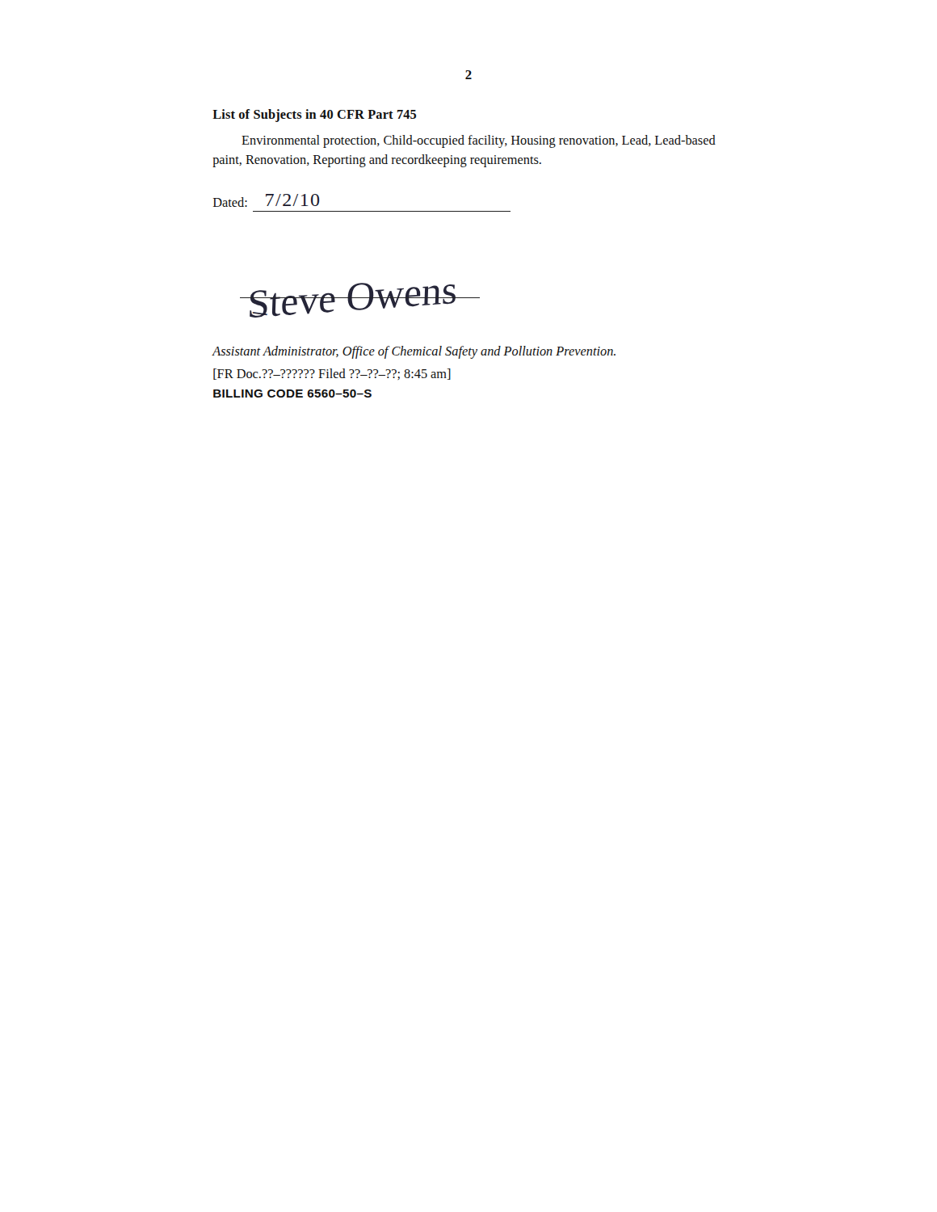2
List of Subjects in 40 CFR Part 745
Environmental protection, Child-occupied facility, Housing renovation, Lead, Lead-based paint, Renovation, Reporting and recordkeeping requirements.
Dated: 7/2/10
Steve Owens −
Assistant Administrator, Office of Chemical Safety and Pollution Prevention.
[FR Doc.??–?????? Filed ??–??–??; 8:45 am]
BILLING CODE 6560–50–S